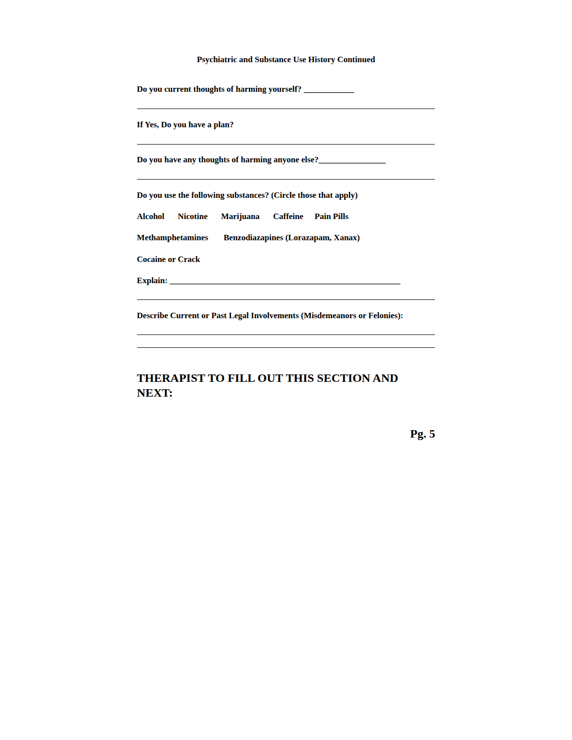Psychiatric and Substance Use History Continued
Do you current thoughts of harming yourself? ____________
If Yes, Do you have a plan?
Do you have any thoughts of harming anyone else?________________
Do you use the following substances? (Circle those that apply)
Alcohol Nicotine Marijuana Caffeine Pain Pills
Methamphetamines Benzodiazapines (Lorazapam, Xanax)
Cocaine or Crack
Explain: _______________________________________________________
Describe Current or Past Legal Involvements (Misdemeanors or Felonies):
THERAPIST TO FILL OUT THIS SECTION AND NEXT:
Pg. 5